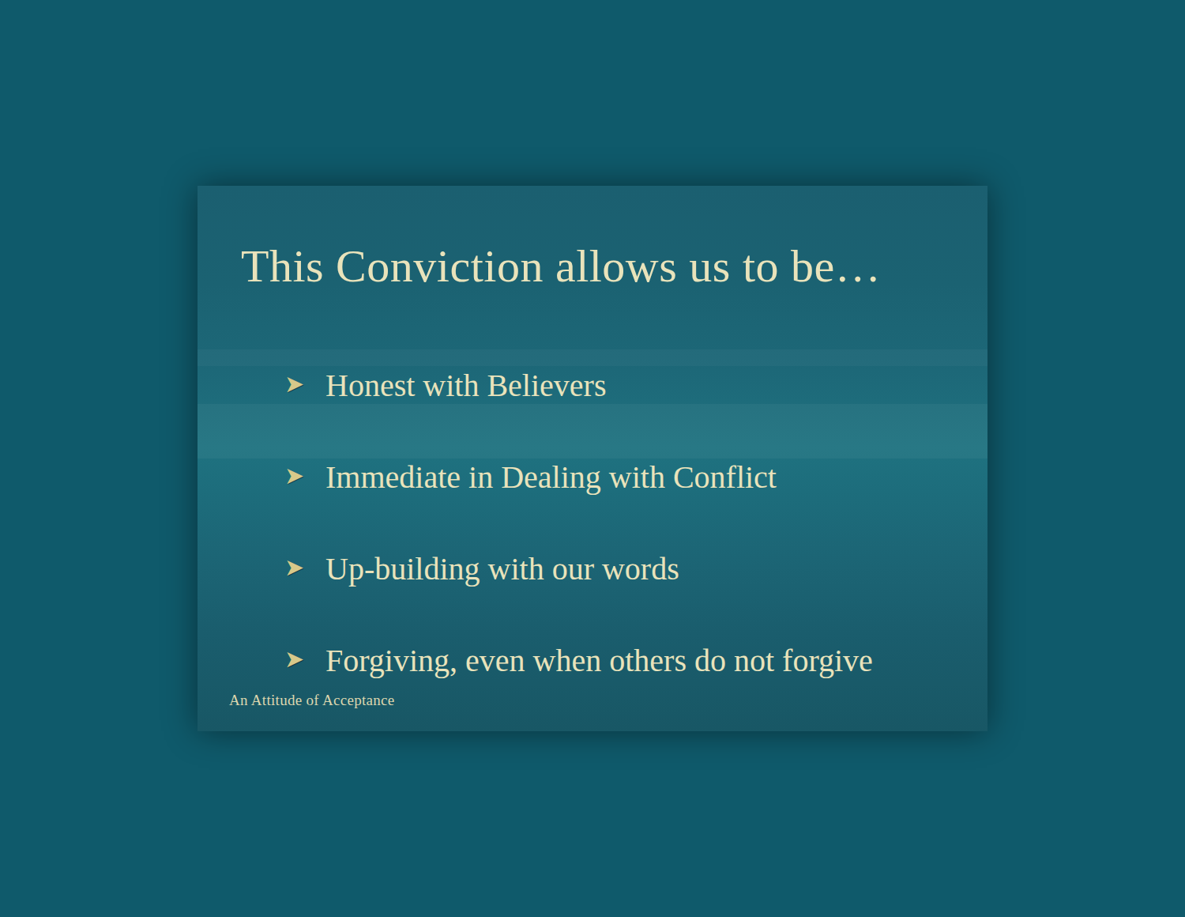This Conviction allows us to be…
Honest with Believers
Immediate in Dealing with Conflict
Up-building with our words
Forgiving, even when others do not forgive
An Attitude of Acceptance